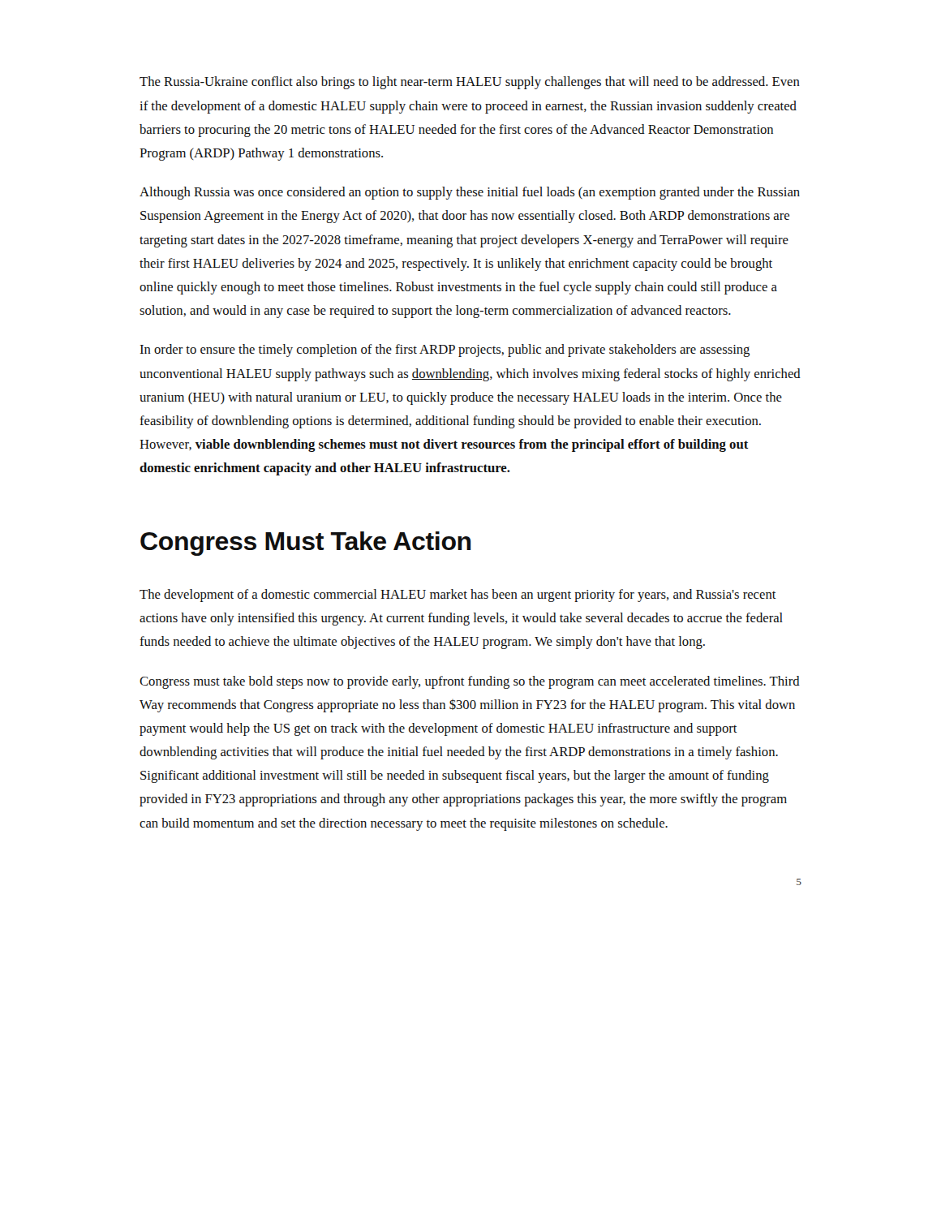The Russia-Ukraine conflict also brings to light near-term HALEU supply challenges that will need to be addressed. Even if the development of a domestic HALEU supply chain were to proceed in earnest, the Russian invasion suddenly created barriers to procuring the 20 metric tons of HALEU needed for the first cores of the Advanced Reactor Demonstration Program (ARDP) Pathway 1 demonstrations.
Although Russia was once considered an option to supply these initial fuel loads (an exemption granted under the Russian Suspension Agreement in the Energy Act of 2020), that door has now essentially closed. Both ARDP demonstrations are targeting start dates in the 2027-2028 timeframe, meaning that project developers X-energy and TerraPower will require their first HALEU deliveries by 2024 and 2025, respectively. It is unlikely that enrichment capacity could be brought online quickly enough to meet those timelines. Robust investments in the fuel cycle supply chain could still produce a solution, and would in any case be required to support the long-term commercialization of advanced reactors.
In order to ensure the timely completion of the first ARDP projects, public and private stakeholders are assessing unconventional HALEU supply pathways such as downblending, which involves mixing federal stocks of highly enriched uranium (HEU) with natural uranium or LEU, to quickly produce the necessary HALEU loads in the interim. Once the feasibility of downblending options is determined, additional funding should be provided to enable their execution. However, viable downblending schemes must not divert resources from the principal effort of building out domestic enrichment capacity and other HALEU infrastructure.
Congress Must Take Action
The development of a domestic commercial HALEU market has been an urgent priority for years, and Russia's recent actions have only intensified this urgency. At current funding levels, it would take several decades to accrue the federal funds needed to achieve the ultimate objectives of the HALEU program. We simply don't have that long.
Congress must take bold steps now to provide early, upfront funding so the program can meet accelerated timelines. Third Way recommends that Congress appropriate no less than $300 million in FY23 for the HALEU program. This vital down payment would help the US get on track with the development of domestic HALEU infrastructure and support downblending activities that will produce the initial fuel needed by the first ARDP demonstrations in a timely fashion. Significant additional investment will still be needed in subsequent fiscal years, but the larger the amount of funding provided in FY23 appropriations and through any other appropriations packages this year, the more swiftly the program can build momentum and set the direction necessary to meet the requisite milestones on schedule.
5